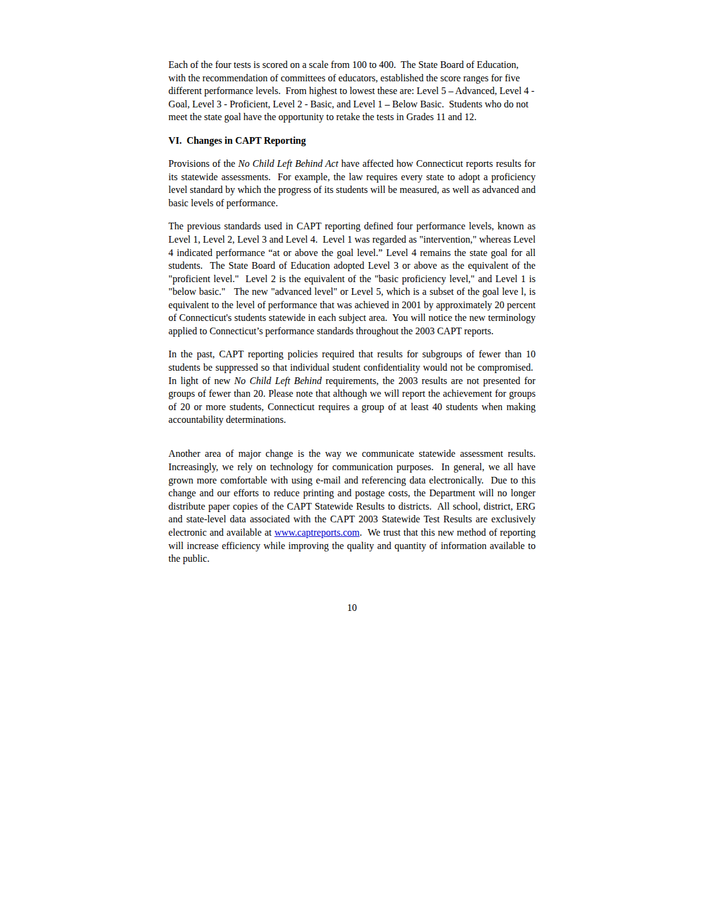Each of the four tests is scored on a scale from 100 to 400. The State Board of Education, with the recommendation of committees of educators, established the score ranges for five different performance levels. From highest to lowest these are: Level 5 – Advanced, Level 4 - Goal, Level 3 - Proficient, Level 2 - Basic, and Level 1 – Below Basic. Students who do not meet the state goal have the opportunity to retake the tests in Grades 11 and 12.
VI. Changes in CAPT Reporting
Provisions of the No Child Left Behind Act have affected how Connecticut reports results for its statewide assessments. For example, the law requires every state to adopt a proficiency level standard by which the progress of its students will be measured, as well as advanced and basic levels of performance.
The previous standards used in CAPT reporting defined four performance levels, known as Level 1, Level 2, Level 3 and Level 4. Level 1 was regarded as "intervention," whereas Level 4 indicated performance “at or above the goal level.” Level 4 remains the state goal for all students. The State Board of Education adopted Level 3 or above as the equivalent of the "proficient level." Level 2 is the equivalent of the "basic proficiency level," and Level 1 is "below basic." The new "advanced level" or Level 5, which is a subset of the goal leve l, is equivalent to the level of performance that was achieved in 2001 by approximately 20 percent of Connecticut's students statewide in each subject area. You will notice the new terminology applied to Connecticut’s performance standards throughout the 2003 CAPT reports.
In the past, CAPT reporting policies required that results for subgroups of fewer than 10 students be suppressed so that individual student confidentiality would not be compromised. In light of new No Child Left Behind requirements, the 2003 results are not presented for groups of fewer than 20. Please note that although we will report the achievement for groups of 20 or more students, Connecticut requires a group of at least 40 students when making accountability determinations.
Another area of major change is the way we communicate statewide assessment results. Increasingly, we rely on technology for communication purposes. In general, we all have grown more comfortable with using e-mail and referencing data electronically. Due to this change and our efforts to reduce printing and postage costs, the Department will no longer distribute paper copies of the CAPT Statewide Results to districts. All school, district, ERG and state-level data associated with the CAPT 2003 Statewide Test Results are exclusively electronic and available at www.captreports.com. We trust that this new method of reporting will increase efficiency while improving the quality and quantity of information available to the public.
10